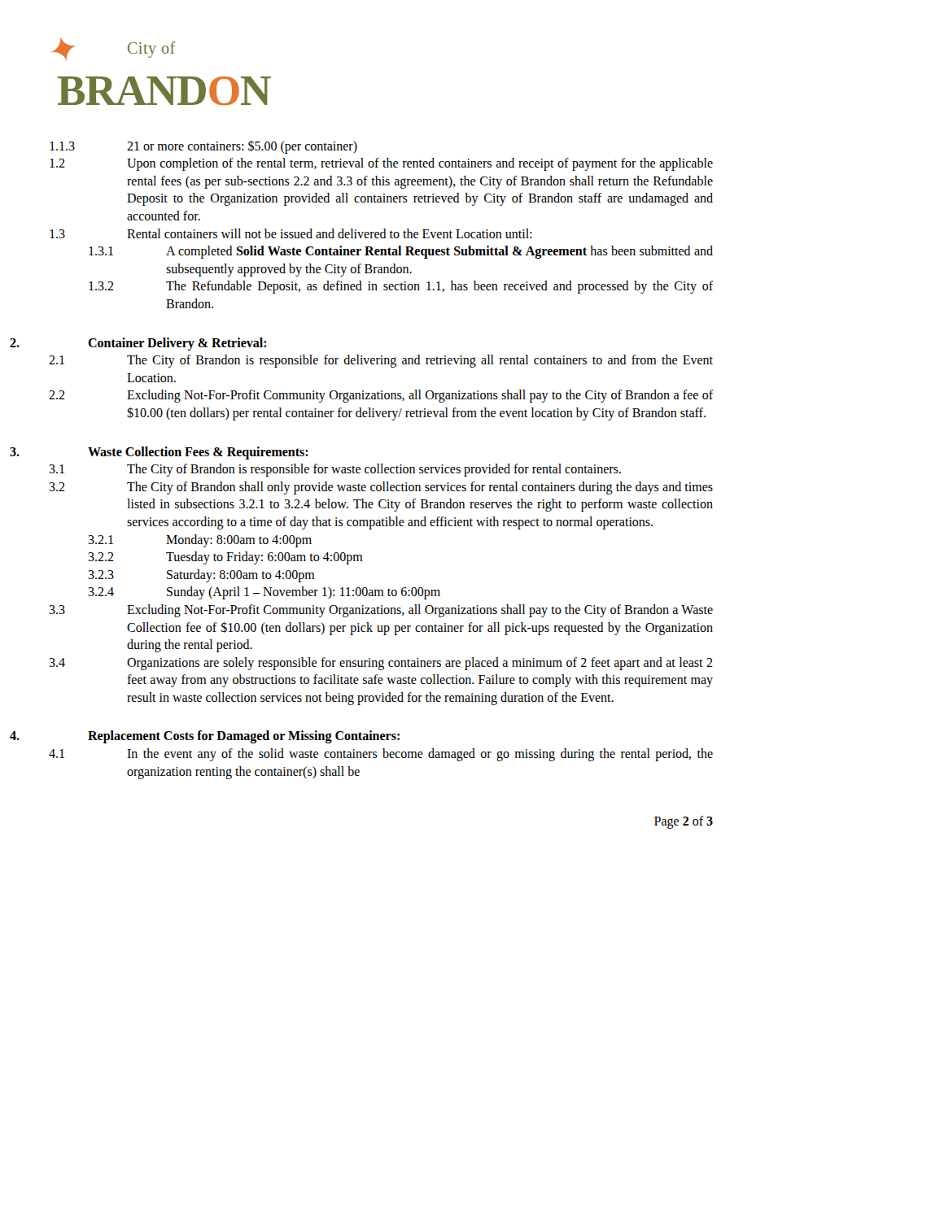✦City of
BRANDON
1.1.321 or more containers: $5.00 (per container)
1.2 Upon completion of the rental term, retrieval of the rented containers and receipt of payment for the applicable rental fees (as per sub-sections 2.2 and 3.3 of this agreement), the City of Brandon shall return the Refundable Deposit to the Organization provided all containers retrieved by City of Brandon staff are undamaged and accounted for.
1.3 Rental containers will not be issued and delivered to the Event Location until:
1.3.1 A completed Solid Waste Container Rental Request Submittal & Agreement has been submitted and subsequently approved by the City of Brandon.
1.3.2 The Refundable Deposit, as defined in section 1.1, has been received and processed by the City of Brandon.
2. Container Delivery & Retrieval:
2.1 The City of Brandon is responsible for delivering and retrieving all rental containers to and from the Event Location.
2.2 Excluding Not-For-Profit Community Organizations, all Organizations shall pay to the City of Brandon a fee of $10.00 (ten dollars) per rental container for delivery/ retrieval from the event location by City of Brandon staff.
3. Waste Collection Fees & Requirements:
3.1 The City of Brandon is responsible for waste collection services provided for rental containers.
3.2 The City of Brandon shall only provide waste collection services for rental containers during the days and times listed in subsections 3.2.1 to 3.2.4 below. The City of Brandon reserves the right to perform waste collection services according to a time of day that is compatible and efficient with respect to normal operations.
3.2.1 Monday: 8:00am to 4:00pm
3.2.2 Tuesday to Friday: 6:00am to 4:00pm
3.2.3 Saturday: 8:00am to 4:00pm
3.2.4 Sunday (April 1 – November 1): 11:00am to 6:00pm
3.3 Excluding Not-For-Profit Community Organizations, all Organizations shall pay to the City of Brandon a Waste Collection fee of $10.00 (ten dollars) per pick up per container for all pick-ups requested by the Organization during the rental period.
3.4 Organizations are solely responsible for ensuring containers are placed a minimum of 2 feet apart and at least 2 feet away from any obstructions to facilitate safe waste collection. Failure to comply with this requirement may result in waste collection services not being provided for the remaining duration of the Event.
4. Replacement Costs for Damaged or Missing Containers:
4.1 In the event any of the solid waste containers become damaged or go missing during the rental period, the organization renting the container(s) shall be
Page 2 of 3